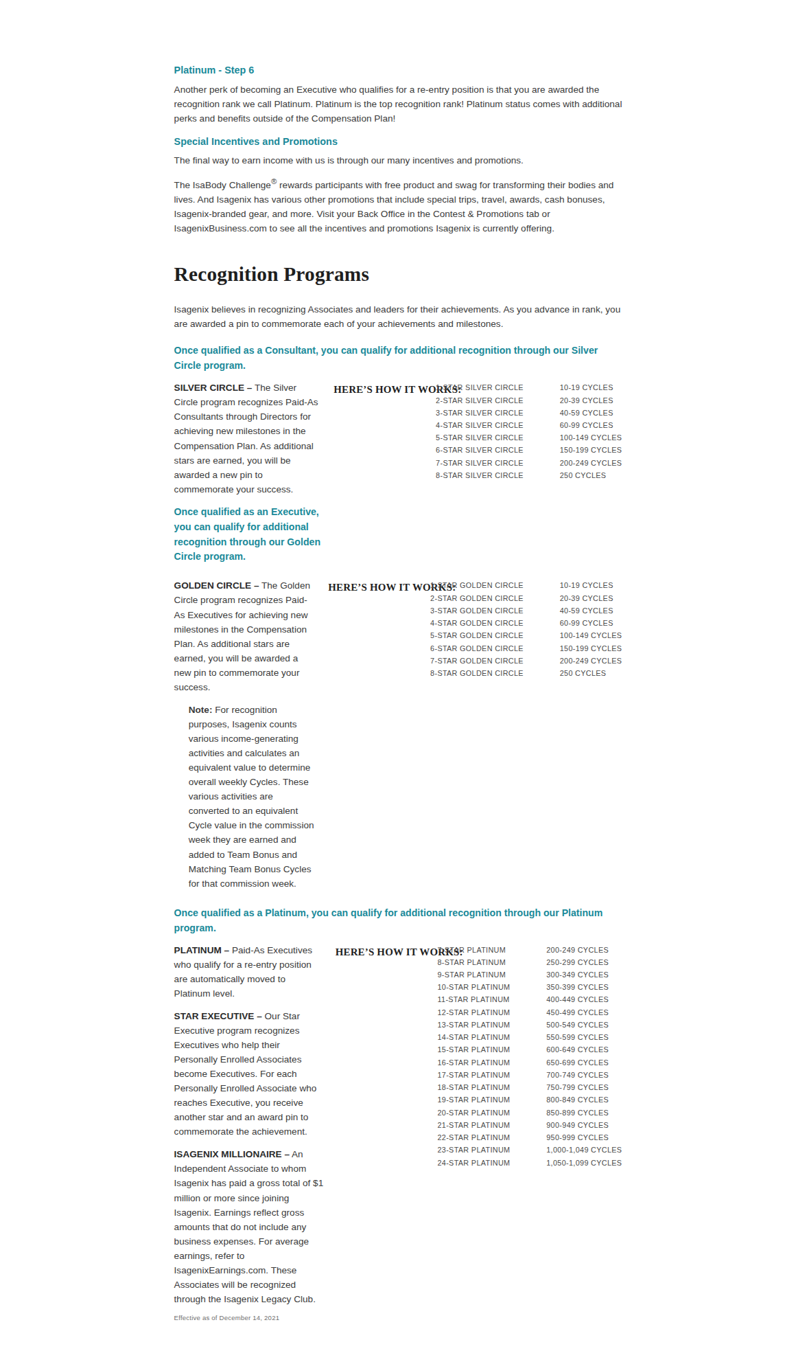Platinum - Step 6
Another perk of becoming an Executive who qualifies for a re-entry position is that you are awarded the recognition rank we call Platinum. Platinum is the top recognition rank! Platinum status comes with additional perks and benefits outside of the Compensation Plan!
Special Incentives and Promotions
The final way to earn income with us is through our many incentives and promotions.
The IsaBody Challenge® rewards participants with free product and swag for transforming their bodies and lives. And Isagenix has various other promotions that include special trips, travel, awards, cash bonuses, Isagenix-branded gear, and more. Visit your Back Office in the Contest & Promotions tab or IsagenixBusiness.com to see all the incentives and promotions Isagenix is currently offering.
Recognition Programs
Isagenix believes in recognizing Associates and leaders for their achievements. As you advance in rank, you are awarded a pin to commemorate each of your achievements and milestones.
Once qualified as a Consultant, you can qualify for additional recognition through our Silver Circle program.
SILVER CIRCLE – The Silver Circle program recognizes Paid-As Consultants through Directors for achieving new milestones in the Compensation Plan. As additional stars are earned, you will be awarded a new pin to commemorate your success.
Once qualified as an Executive, you can qualify for additional recognition through our Golden Circle program.
HERE’S HOW IT WORKS:
| 1-STAR SILVER CIRCLE | 10-19 CYCLES |
| 2-STAR SILVER CIRCLE | 20-39 CYCLES |
| 3-STAR SILVER CIRCLE | 40-59 CYCLES |
| 4-STAR SILVER CIRCLE | 60-99 CYCLES |
| 5-STAR SILVER CIRCLE | 100-149 CYCLES |
| 6-STAR SILVER CIRCLE | 150-199 CYCLES |
| 7-STAR SILVER CIRCLE | 200-249 CYCLES |
| 8-STAR SILVER CIRCLE | 250 CYCLES |
GOLDEN CIRCLE – The Golden Circle program recognizes Paid-As Executives for achieving new milestones in the Compensation Plan. As additional stars are earned, you will be awarded a new pin to commemorate your success.
Note: For recognition purposes, Isagenix counts various income-generating activities and calculates an equivalent value to determine overall weekly Cycles. These various activities are converted to an equivalent Cycle value in the commission week they are earned and added to Team Bonus and Matching Team Bonus Cycles for that commission week.
HERE’S HOW IT WORKS:
| 1-STAR GOLDEN CIRCLE | 10-19 CYCLES |
| 2-STAR GOLDEN CIRCLE | 20-39 CYCLES |
| 3-STAR GOLDEN CIRCLE | 40-59 CYCLES |
| 4-STAR GOLDEN CIRCLE | 60-99 CYCLES |
| 5-STAR GOLDEN CIRCLE | 100-149 CYCLES |
| 6-STAR GOLDEN CIRCLE | 150-199 CYCLES |
| 7-STAR GOLDEN CIRCLE | 200-249 CYCLES |
| 8-STAR GOLDEN CIRCLE | 250 CYCLES |
Once qualified as a Platinum, you can qualify for additional recognition through our Platinum program.
PLATINUM – Paid-As Executives who qualify for a re-entry position are automatically moved to Platinum level.
STAR EXECUTIVE – Our Star Executive program recognizes Executives who help their Personally Enrolled Associates become Executives. For each Personally Enrolled Associate who reaches Executive, you receive another star and an award pin to commemorate the achievement.
ISAGENIX MILLIONAIRE – An Independent Associate to whom Isagenix has paid a gross total of $1 million or more since joining Isagenix. Earnings reflect gross amounts that do not include any business expenses. For average earnings, refer to IsagenixEarnings.com. These Associates will be recognized through the Isagenix Legacy Club.
HERE’S HOW IT WORKS:
| 7-STAR PLATINUM | 200-249 CYCLES |
| 8-STAR PLATINUM | 250-299 CYCLES |
| 9-STAR PLATINUM | 300-349 CYCLES |
| 10-STAR PLATINUM | 350-399 CYCLES |
| 11-STAR PLATINUM | 400-449 CYCLES |
| 12-STAR PLATINUM | 450-499 CYCLES |
| 13-STAR PLATINUM | 500-549 CYCLES |
| 14-STAR PLATINUM | 550-599 CYCLES |
| 15-STAR PLATINUM | 600-649 CYCLES |
| 16-STAR PLATINUM | 650-699 CYCLES |
| 17-STAR PLATINUM | 700-749 CYCLES |
| 18-STAR PLATINUM | 750-799 CYCLES |
| 19-STAR PLATINUM | 800-849 CYCLES |
| 20-STAR PLATINUM | 850-899 CYCLES |
| 21-STAR PLATINUM | 900-949 CYCLES |
| 22-STAR PLATINUM | 950-999 CYCLES |
| 23-STAR PLATINUM | 1,000-1,049 CYCLES |
| 24-STAR PLATINUM | 1,050-1,099 CYCLES |
Effective as of December 14, 2021